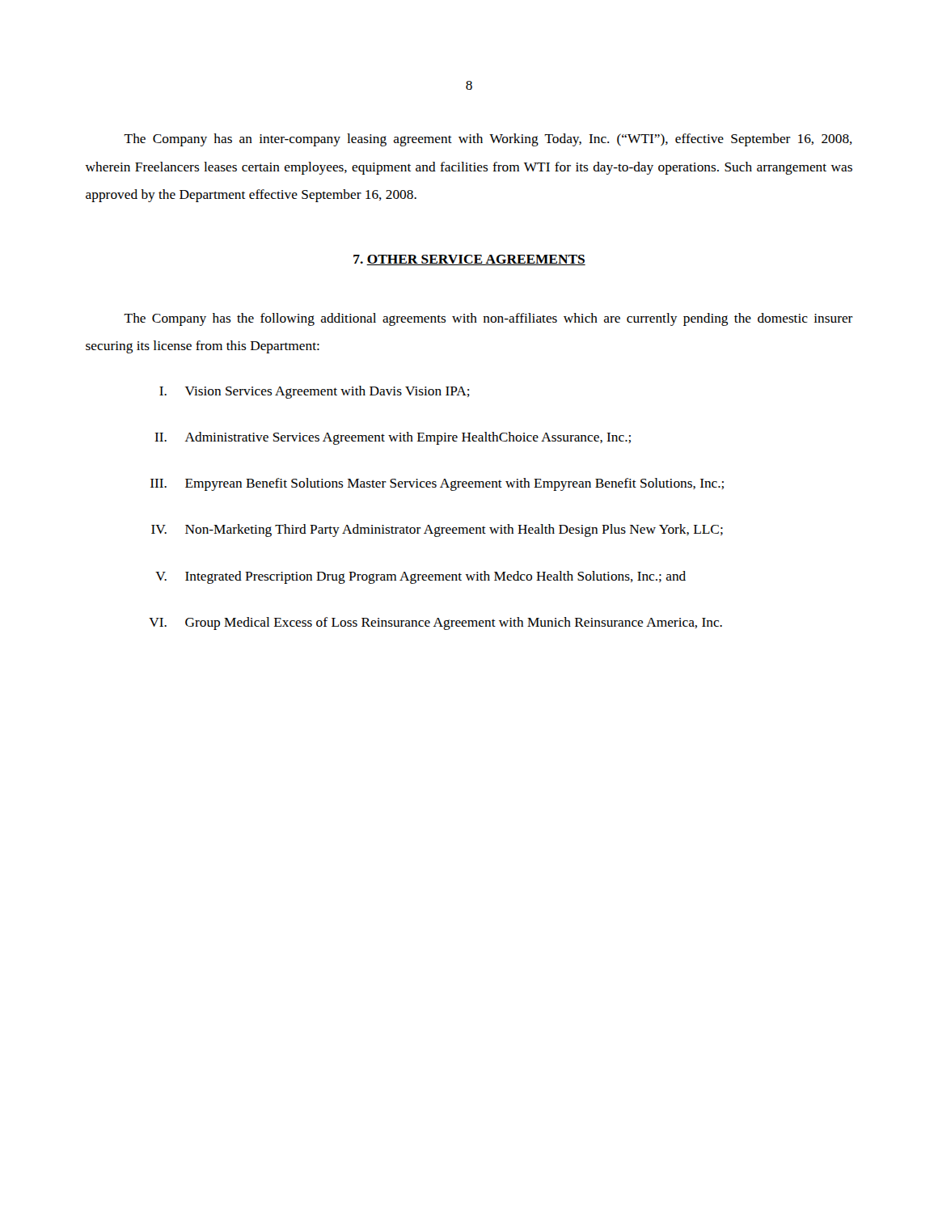8
The Company has an inter-company leasing agreement with Working Today, Inc. (“WTI”), effective September 16, 2008, wherein Freelancers leases certain employees, equipment and facilities from WTI for its day-to-day operations. Such arrangement was approved by the Department effective September 16, 2008.
7. OTHER SERVICE AGREEMENTS
The Company has the following additional agreements with non-affiliates which are currently pending the domestic insurer securing its license from this Department:
Vision Services Agreement with Davis Vision IPA;
Administrative Services Agreement with Empire HealthChoice Assurance, Inc.;
Empyrean Benefit Solutions Master Services Agreement with Empyrean Benefit Solutions, Inc.;
Non-Marketing Third Party Administrator Agreement with Health Design Plus New York, LLC;
Integrated Prescription Drug Program Agreement with Medco Health Solutions, Inc.; and
Group Medical Excess of Loss Reinsurance Agreement with Munich Reinsurance America, Inc.